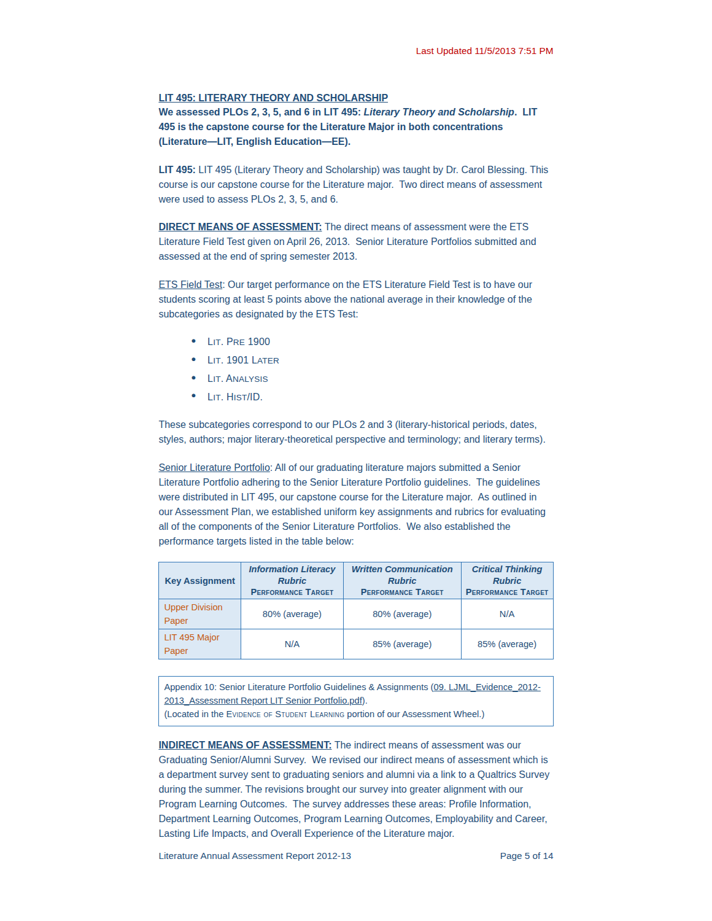Last Updated 11/5/2013 7:51 PM
LIT 495: LITERARY THEORY AND SCHOLARSHIP
We assessed PLOs 2, 3, 5, and 6 in LIT 495: Literary Theory and Scholarship. LIT 495 is the capstone course for the Literature Major in both concentrations (Literature—LIT, English Education—EE).
LIT 495: LIT 495 (Literary Theory and Scholarship) was taught by Dr. Carol Blessing. This course is our capstone course for the Literature major. Two direct means of assessment were used to assess PLOs 2, 3, 5, and 6.
DIRECT MEANS OF ASSESSMENT: The direct means of assessment were the ETS Literature Field Test given on April 26, 2013. Senior Literature Portfolios submitted and assessed at the end of spring semester 2013.
ETS Field Test: Our target performance on the ETS Literature Field Test is to have our students scoring at least 5 points above the national average in their knowledge of the subcategories as designated by the ETS Test:
LIT. PRE 1900
LIT. 1901 LATER
LIT. ANALYSIS
LIT. HIST/ID.
These subcategories correspond to our PLOs 2 and 3 (literary-historical periods, dates, styles, authors; major literary-theoretical perspective and terminology; and literary terms).
Senior Literature Portfolio: All of our graduating literature majors submitted a Senior Literature Portfolio adhering to the Senior Literature Portfolio guidelines. The guidelines were distributed in LIT 495, our capstone course for the Literature major. As outlined in our Assessment Plan, we established uniform key assignments and rubrics for evaluating all of the components of the Senior Literature Portfolios. We also established the performance targets listed in the table below:
| Key Assignment | Information Literacy Rubric Performance Target | Written Communication Rubric Performance Target | Critical Thinking Rubric Performance Target |
| --- | --- | --- | --- |
| Upper Division Paper | 80% (average) | 80% (average) | N/A |
| LIT 495 Major Paper | N/A | 85% (average) | 85% (average) |
Appendix 10: Senior Literature Portfolio Guidelines & Assignments (09. LJML_Evidence_2012-2013_Assessment Report LIT Senior Portfolio.pdf).
(Located in the Evidence of Student Learning portion of our Assessment Wheel.)
INDIRECT MEANS OF ASSESSMENT: The indirect means of assessment was our Graduating Senior/Alumni Survey. We revised our indirect means of assessment which is a department survey sent to graduating seniors and alumni via a link to a Qualtrics Survey during the summer. The revisions brought our survey into greater alignment with our Program Learning Outcomes. The survey addresses these areas: Profile Information, Department Learning Outcomes, Program Learning Outcomes, Employability and Career, Lasting Life Impacts, and Overall Experience of the Literature major.
Literature Annual Assessment Report 2012-13 Page 5 of 14